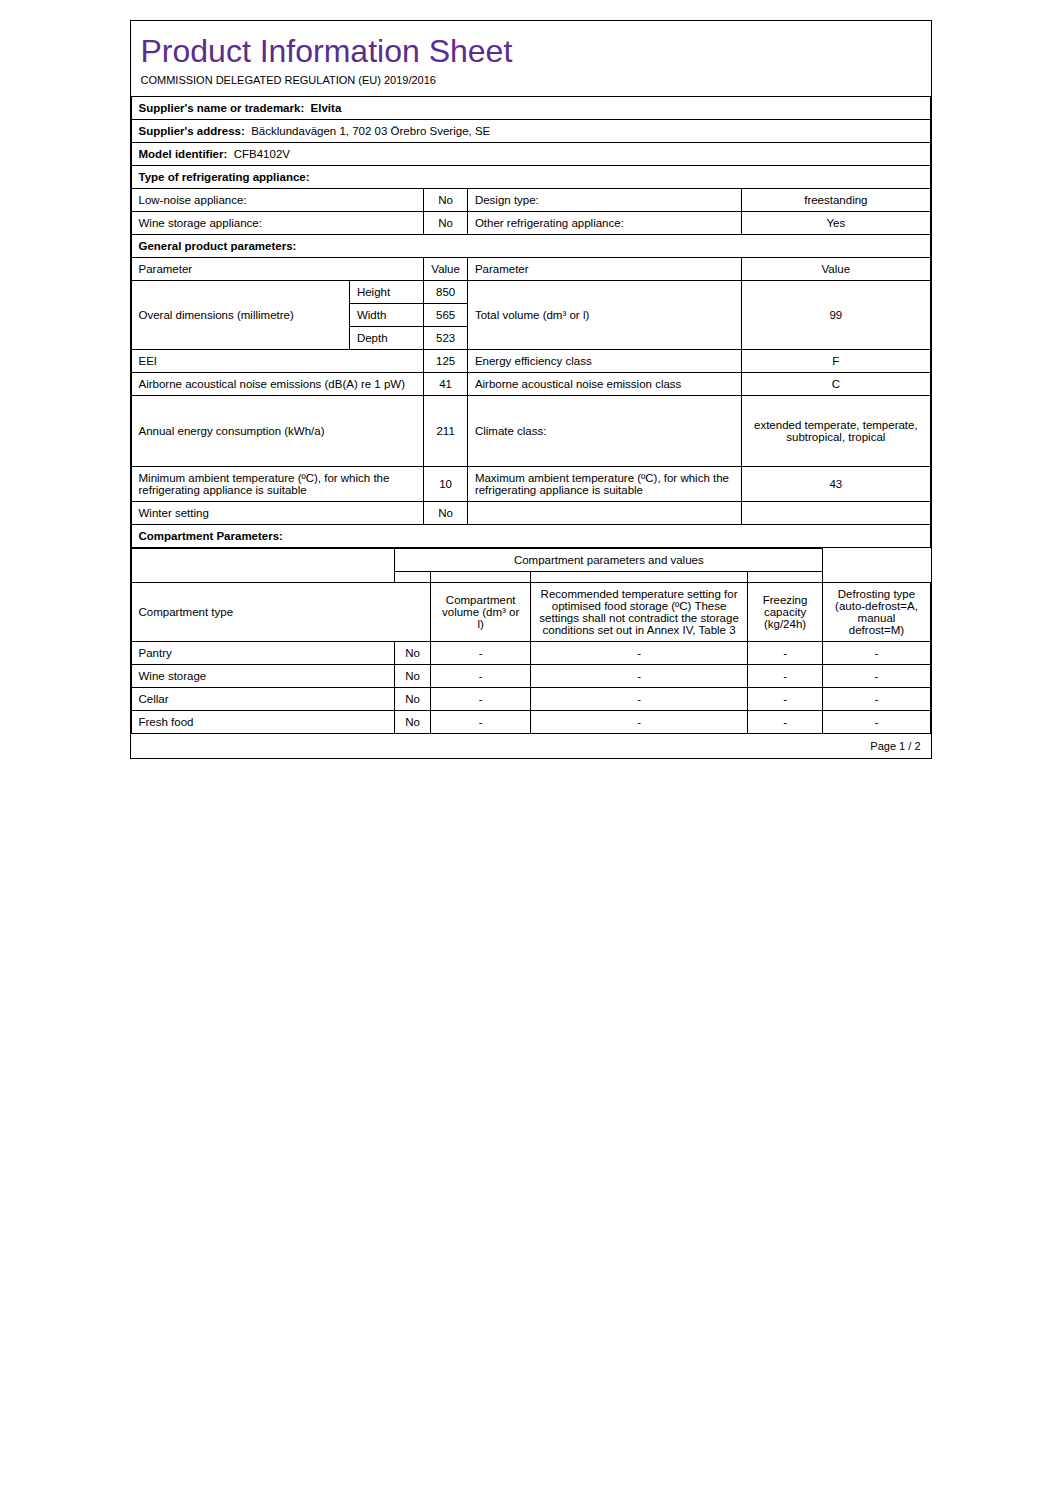Product Information Sheet
COMMISSION DELEGATED REGULATION (EU) 2019/2016
| Supplier's name or trademark: Elvita |
| Supplier's address: Bäcklundavägen 1, 702 03 Örebro Sverige, SE |
| Model identifier: CFB4102V |
| Type of refrigerating appliance: |
| Low-noise appliance: | No | Design type: | freestanding |
| Wine storage appliance: | No | Other refrigerating appliance: | Yes |
| General product parameters: |
| Parameter | Value | Parameter | Value |
| Overal dimensions (millimetre) | Height | 850 | Total volume (dm³ or l) | 99 |
| Width | 565 |
| Depth | 523 |
| EEI | 125 | Energy efficiency class | F |
| Airborne acoustical noise emissions (dB(A) re 1 pW) | 41 | Airborne acoustical noise emission class | C |
| Annual energy consumption (kWh/a) | 211 | Climate class: | extended temperate, temperate, subtropical, tropical |
| Minimum ambient temperature (ºC), for which the refrigerating appliance is suitable | 10 | Maximum ambient temperature (ºC), for which the refrigerating appliance is suitable | 43 |
| Winter setting | No | | |
| Compartment Parameters: |
| | Compartment parameters and values |
| Compartment type | Compartment volume (dm³ or l) | Recommended temperature setting for optimised food storage (ºC) These settings shall not contradict the storage conditions set out in Annex IV, Table 3 | Freezing capacity (kg/24h) | Defrosting type (auto-defrost=A, manual defrost=M) |
| Pantry | No | - | - | - | - |
| Wine storage | No | - | - | - | - |
| Cellar | No | - | - | - | - |
| Fresh food | No | - | - | - | - |
Page 1 / 2